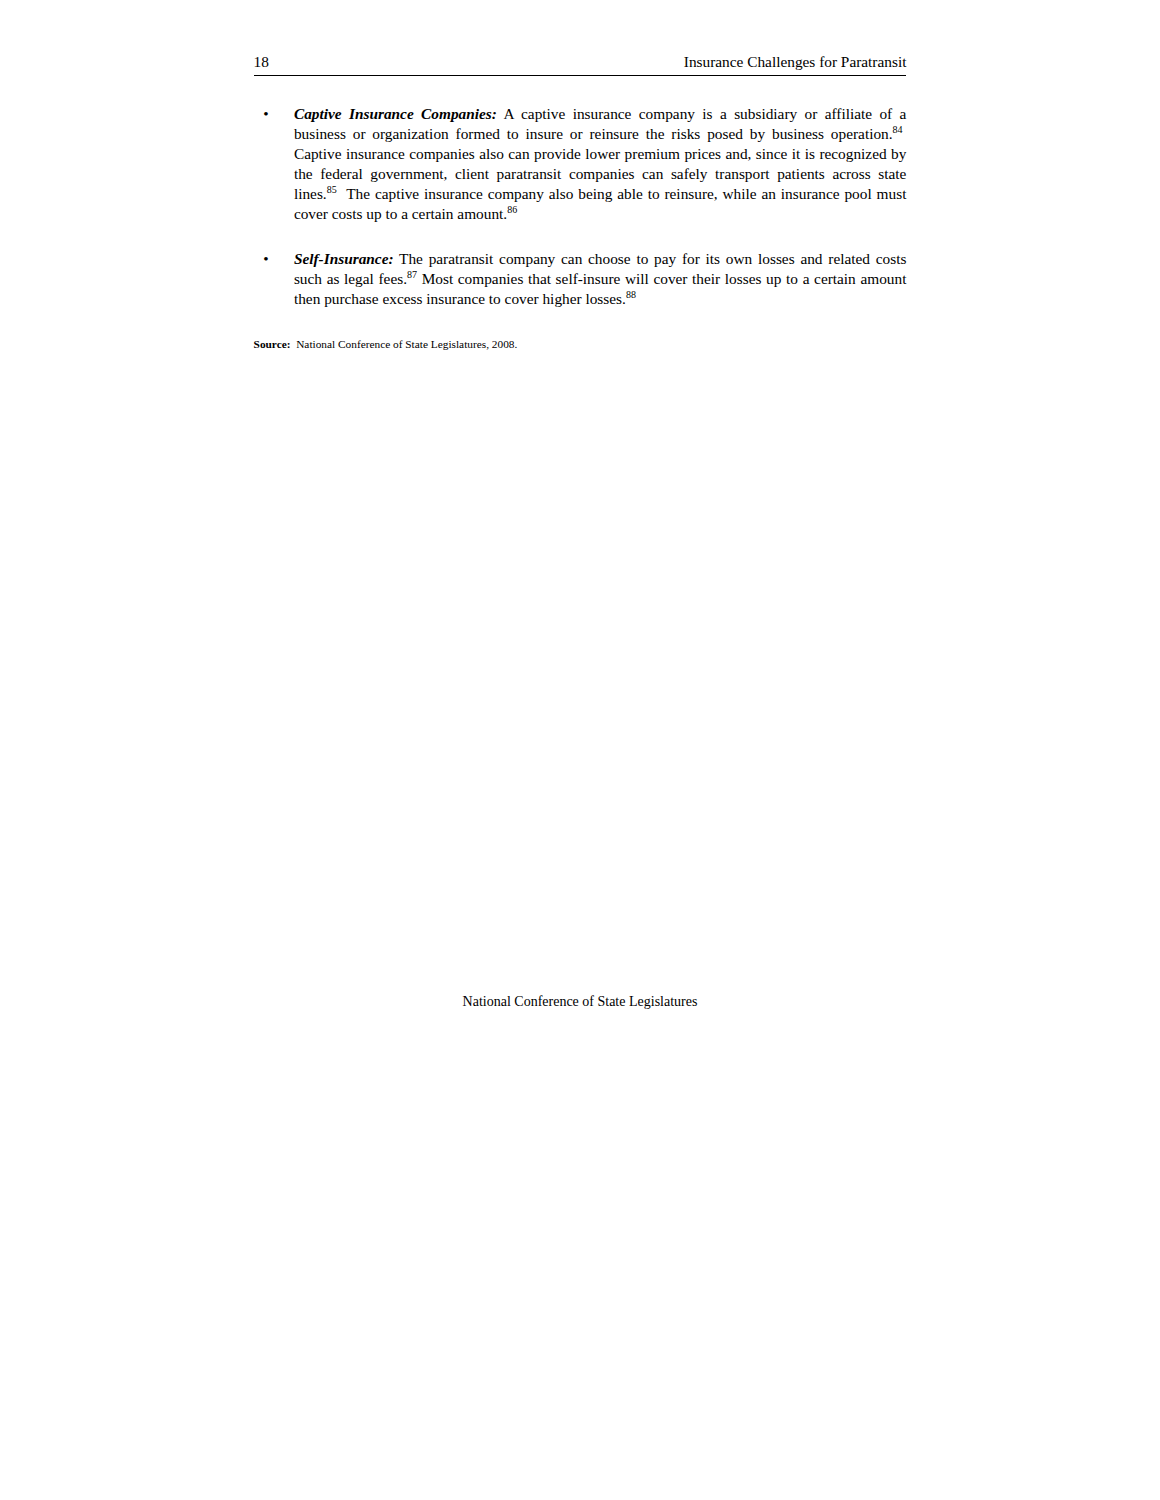18 Insurance Challenges for Paratransit
Captive Insurance Companies: A captive insurance company is a subsidiary or affiliate of a business or organization formed to insure or reinsure the risks posed by business operation.84 Captive insurance companies also can provide lower premium prices and, since it is recognized by the federal government, client paratransit companies can safely transport patients across state lines.85 The captive insurance company also being able to reinsure, while an insurance pool must cover costs up to a certain amount.86
Self-Insurance: The paratransit company can choose to pay for its own losses and related costs such as legal fees.87 Most companies that self-insure will cover their losses up to a certain amount then purchase excess insurance to cover higher losses.88
Source: National Conference of State Legislatures, 2008.
National Conference of State Legislatures